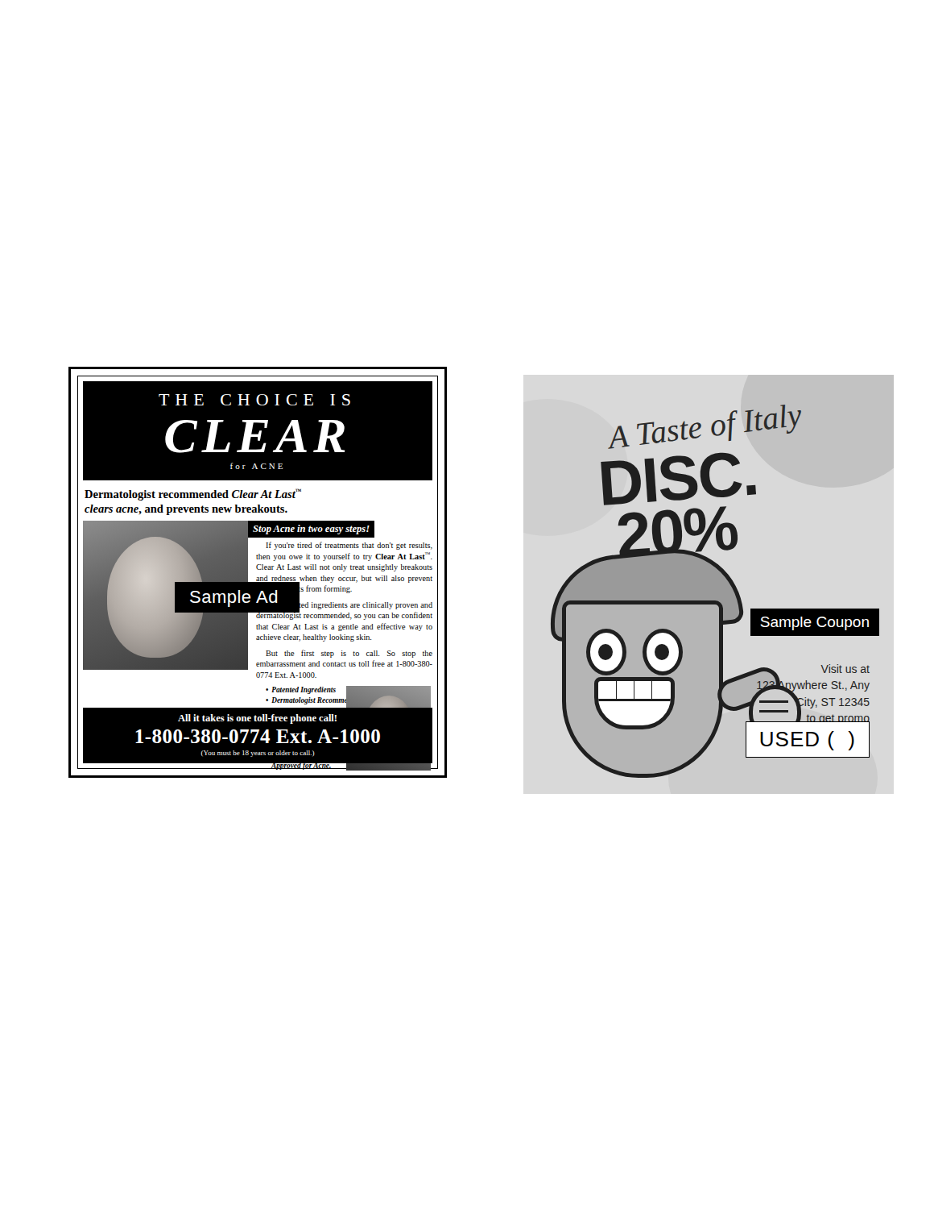THE CHOICE IS
CLEAR
for ACNE
Dermatologist recommended Clear At Last™
clears acne, and prevents new breakouts.
Stop Acne in two easy steps!
If you're tired of treatments that don't get results, then you owe it to yourself to try Clear At Last™. Clear At Last will not only treat unsightly breakouts and redness when they occur, but will also prevent new breakouts from forming.
Our patented ingredients are clinically proven and dermatologist recommended, so you can be confident that Clear At Last is a gentle and effective way to achieve clear, healthy looking skin.
But the first step is to call. So stop the embarrassment and contact us toll free at 1-800-380-0774 Ext. A-1000.
Patented Ingredients
Dermatologist Recommended
Clinically Proven Ingredients
Non-irritating Ingredients
Gentle, Extremely Effective
Exclusive two-step process
Active Ingredients FDA
Approved for Acne.
Sample Ad
All it takes is one toll-free phone call!
1-800-380-0774 Ext. A-1000
(You must be 18 years or older to call.)
A Taste of Italy
DISC. 20%
Sample Coupon
Visit us at
123 Anywhere St., Any
City, ST 12345
to get promo
USED ( )